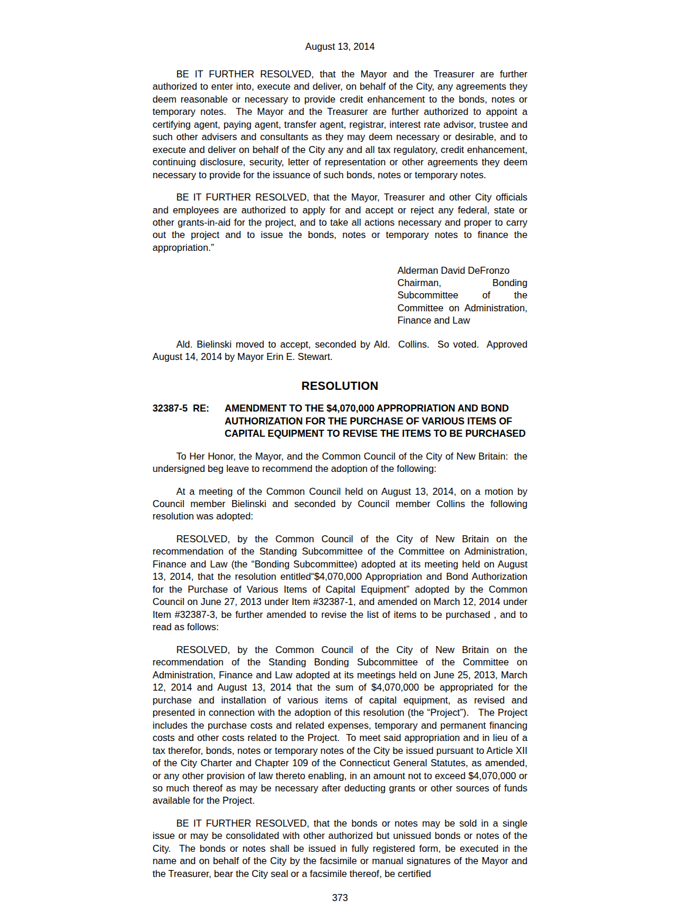August 13, 2014
BE IT FURTHER RESOLVED, that the Mayor and the Treasurer are further authorized to enter into, execute and deliver, on behalf of the City, any agreements they deem reasonable or necessary to provide credit enhancement to the bonds, notes or temporary notes. The Mayor and the Treasurer are further authorized to appoint a certifying agent, paying agent, transfer agent, registrar, interest rate advisor, trustee and such other advisers and consultants as they may deem necessary or desirable, and to execute and deliver on behalf of the City any and all tax regulatory, credit enhancement, continuing disclosure, security, letter of representation or other agreements they deem necessary to provide for the issuance of such bonds, notes or temporary notes.
BE IT FURTHER RESOLVED, that the Mayor, Treasurer and other City officials and employees are authorized to apply for and accept or reject any federal, state or other grants-in-aid for the project, and to take all actions necessary and proper to carry out the project and to issue the bonds, notes or temporary notes to finance the appropriation.”
Alderman David DeFronzo Chairman, Bonding Subcommittee of the Committee on Administration, Finance and Law
Ald. Bielinski moved to accept, seconded by Ald. Collins. So voted. Approved August 14, 2014 by Mayor Erin E. Stewart.
RESOLUTION
32387-5 RE: AMENDMENT TO THE $4,070,000 APPROPRIATION AND BOND AUTHORIZATION FOR THE PURCHASE OF VARIOUS ITEMS OF CAPITAL EQUIPMENT TO REVISE THE ITEMS TO BE PURCHASED
To Her Honor, the Mayor, and the Common Council of the City of New Britain: the undersigned beg leave to recommend the adoption of the following:
At a meeting of the Common Council held on August 13, 2014, on a motion by Council member Bielinski and seconded by Council member Collins the following resolution was adopted:
RESOLVED, by the Common Council of the City of New Britain on the recommendation of the Standing Subcommittee of the Committee on Administration, Finance and Law (the “Bonding Subcommittee) adopted at its meeting held on August 13, 2014, that the resolution entitled“$4,070,000 Appropriation and Bond Authorization for the Purchase of Various Items of Capital Equipment” adopted by the Common Council on June 27, 2013 under Item #32387-1, and amended on March 12, 2014 under Item #32387-3, be further amended to revise the list of items to be purchased , and to read as follows:
RESOLVED, by the Common Council of the City of New Britain on the recommendation of the Standing Bonding Subcommittee of the Committee on Administration, Finance and Law adopted at its meetings held on June 25, 2013, March 12, 2014 and August 13, 2014 that the sum of $4,070,000 be appropriated for the purchase and installation of various items of capital equipment, as revised and presented in connection with the adoption of this resolution (the “Project”). The Project includes the purchase costs and related expenses, temporary and permanent financing costs and other costs related to the Project. To meet said appropriation and in lieu of a tax therefor, bonds, notes or temporary notes of the City be issued pursuant to Article XII of the City Charter and Chapter 109 of the Connecticut General Statutes, as amended, or any other provision of law thereto enabling, in an amount not to exceed $4,070,000 or so much thereof as may be necessary after deducting grants or other sources of funds available for the Project.
BE IT FURTHER RESOLVED, that the bonds or notes may be sold in a single issue or may be consolidated with other authorized but unissued bonds or notes of the City. The bonds or notes shall be issued in fully registered form, be executed in the name and on behalf of the City by the facsimile or manual signatures of the Mayor and the Treasurer, bear the City seal or a facsimile thereof, be certified
373